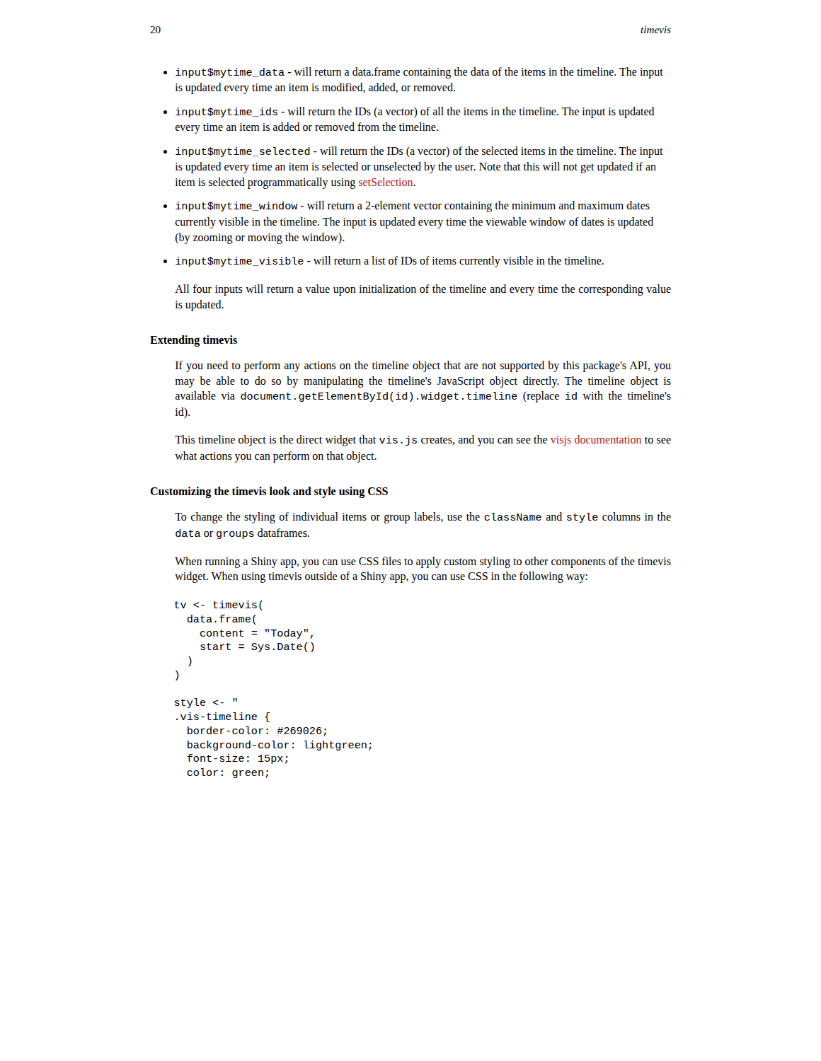20 timevis
input$mytime_data - will return a data.frame containing the data of the items in the timeline. The input is updated every time an item is modified, added, or removed.
input$mytime_ids - will return the IDs (a vector) of all the items in the timeline. The input is updated every time an item is added or removed from the timeline.
input$mytime_selected - will return the IDs (a vector) of the selected items in the timeline. The input is updated every time an item is selected or unselected by the user. Note that this will not get updated if an item is selected programmatically using setSelection.
input$mytime_window - will return a 2-element vector containing the minimum and maximum dates currently visible in the timeline. The input is updated every time the viewable window of dates is updated (by zooming or moving the window).
input$mytime_visible - will return a list of IDs of items currently visible in the timeline.
All four inputs will return a value upon initialization of the timeline and every time the corresponding value is updated.
Extending timevis
If you need to perform any actions on the timeline object that are not supported by this package's API, you may be able to do so by manipulating the timeline's JavaScript object directly. The timeline object is available via document.getElementById(id).widget.timeline (replace id with the timeline's id).
This timeline object is the direct widget that vis.js creates, and you can see the visjs documentation to see what actions you can perform on that object.
Customizing the timevis look and style using CSS
To change the styling of individual items or group labels, use the className and style columns in the data or groups dataframes.
When running a Shiny app, you can use CSS files to apply custom styling to other components of the timevis widget. When using timevis outside of a Shiny app, you can use CSS in the following way:
tv <- timevis(
  data.frame(
    content = "Today",
    start = Sys.Date()
  )
)

style <- "
.vis-timeline {
  border-color: #269026;
  background-color: lightgreen;
  font-size: 15px;
  color: green;